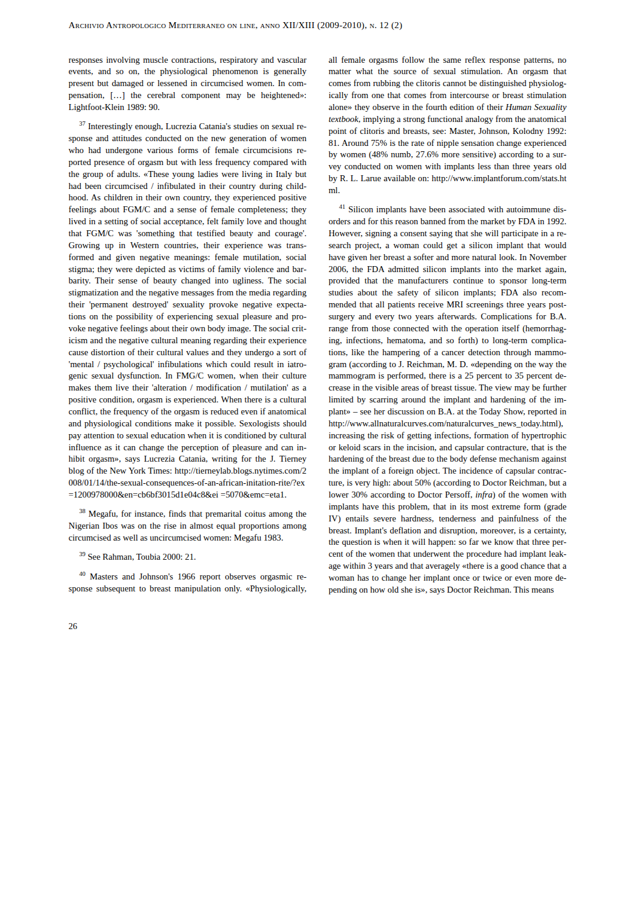Archivio Antropologico Mediterraneo on line, anno XII/XIII (2009-2010), n. 12 (2)
responses involving muscle contractions, respiratory and vascular events, and so on, the physiological phenomenon is generally present but damaged or lessened in circumcised women. In compensation, […] the cerebral component may be heightened»: Lightfoot-Klein 1989: 90.
37 Interestingly enough, Lucrezia Catania's studies on sexual response and attitudes conducted on the new generation of women who had undergone various forms of female circumcisions reported presence of orgasm but with less frequency compared with the group of adults. «These young ladies were living in Italy but had been circumcised / infibulated in their country during childhood. As children in their own country, they experienced positive feelings about FGM/C and a sense of female completeness; they lived in a setting of social acceptance, felt family love and thought that FGM/C was 'something that testified beauty and courage'. Growing up in Western countries, their experience was transformed and given negative meanings: female mutilation, social stigma; they were depicted as victims of family violence and barbarity. Their sense of beauty changed into ugliness. The social stigmatization and the negative messages from the media regarding their 'permanent destroyed' sexuality provoke negative expectations on the possibility of experiencing sexual pleasure and provoke negative feelings about their own body image. The social criticism and the negative cultural meaning regarding their experience cause distortion of their cultural values and they undergo a sort of 'mental / psychological' infibulations which could result in iatrogenic sexual dysfunction. In FMG/C women, when their culture makes them live their 'alteration / modification / mutilation' as a positive condition, orgasm is experienced. When there is a cultural conflict, the frequency of the orgasm is reduced even if anatomical and physiological conditions make it possible. Sexologists should pay attention to sexual education when it is conditioned by cultural influence as it can change the perception of pleasure and can inhibit orgasm», says Lucrezia Catania, writing for the J. Tierney blog of the New York Times: http://tierneylab.blogs.nytimes.com/2008/01/14/the-sexual-consequences-of-an-african-initation-rite/?ex=1200978000&en=cb6bf3015d1e04c8&ei =5070&emc=eta1.
38 Megafu, for instance, finds that premarital coitus among the Nigerian Ibos was on the rise in almost equal proportions among circumcised as well as uncircumcised women: Megafu 1983.
39 See Rahman, Toubia 2000: 21.
40 Masters and Johnson's 1966 report observes orgasmic response subsequent to breast manipulation only. «Physiologically, all female orgasms follow the same reflex response patterns, no matter what the source of sexual stimulation. An orgasm that comes from rubbing the clitoris cannot be distinguished physiologically from one that comes from intercourse or breast stimulation alone» they observe in the fourth edition of their Human Sexuality textbook, implying a strong functional analogy from the anatomical point of clitoris and breasts, see: Master, Johnson, Kolodny 1992: 81. Around 75% is the rate of nipple sensation change experienced by women (48% numb, 27.6% more sensitive) according to a survey conducted on women with implants less than three years old by R. L. Larue available on: http://www.implantforum.com/stats.html.
41 Silicon implants have been associated with autoimmune disorders and for this reason banned from the market by FDA in 1992. However, signing a consent saying that she will participate in a research project, a woman could get a silicon implant that would have given her breast a softer and more natural look. In November 2006, the FDA admitted silicon implants into the market again, provided that the manufacturers continue to sponsor long-term studies about the safety of silicon implants; FDA also recommended that all patients receive MRI screenings three years post-surgery and every two years afterwards. Complications for B.A. range from those connected with the operation itself (hemorrhaging, infections, hematoma, and so forth) to long-term complications, like the hampering of a cancer detection through mammogram (according to J. Reichman, M. D. «depending on the way the mammogram is performed, there is a 25 percent to 35 percent decrease in the visible areas of breast tissue. The view may be further limited by scarring around the implant and hardening of the implant» – see her discussion on B.A. at the Today Show, reported in http://www.allnaturalcurves.com/naturalcurves_news_today.html), increasing the risk of getting infections, formation of hypertrophic or keloid scars in the incision, and capsular contracture, that is the hardening of the breast due to the body defense mechanism against the implant of a foreign object. The incidence of capsular contracture, is very high: about 50% (according to Doctor Reichman, but a lower 30% according to Doctor Persoff, infra) of the women with implants have this problem, that in its most extreme form (grade IV) entails severe hardness, tenderness and painfulness of the breast. Implant's deflation and disruption, moreover, is a certainty, the question is when it will happen: so far we know that three percent of the women that underwent the procedure had implant leakage within 3 years and that averagely «there is a good chance that a woman has to change her implant once or twice or even more depending on how old she is», says Doctor Reichman. This means
26